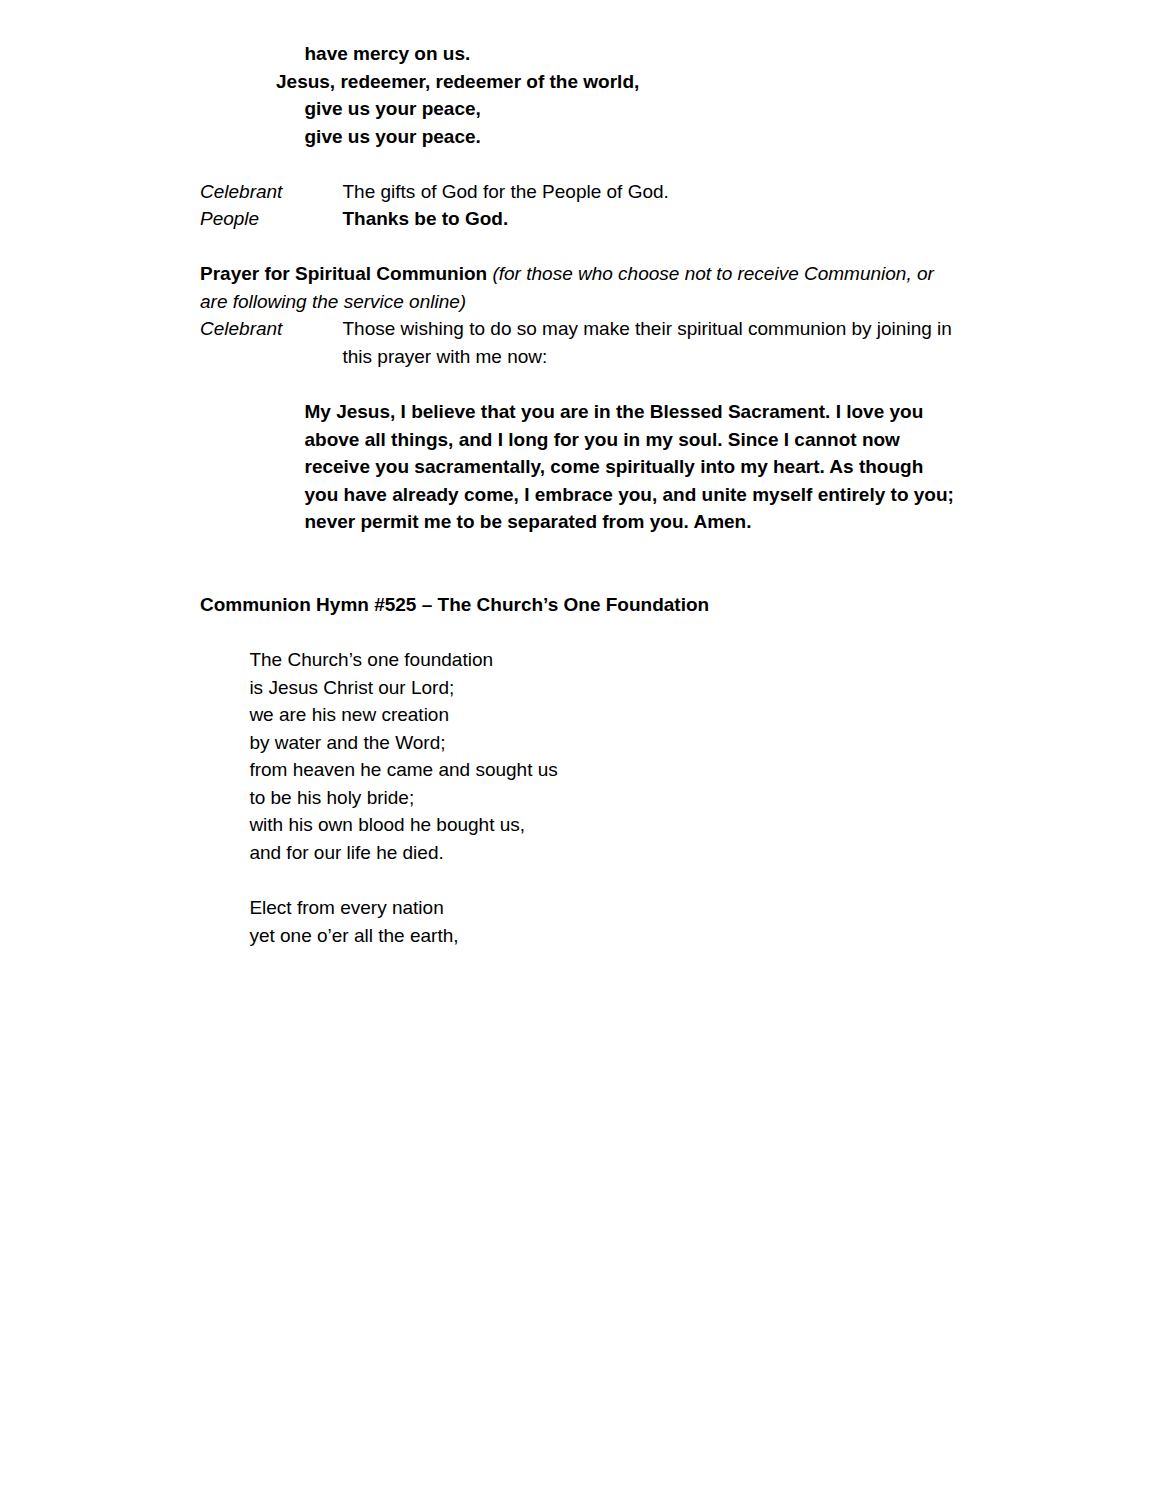have mercy on us.
Jesus, redeemer, redeemer of the world,
give us your peace,
give us your peace.
Celebrant
The gifts of God for the People of God.
People
Thanks be to God.
Prayer for Spiritual Communion (for those who choose not to receive Communion, or are following the service online)
Celebrant
Those wishing to do so may make their spiritual communion by joining in this prayer with me now:
My Jesus, I believe that you are in the Blessed Sacrament. I love you above all things, and I long for you in my soul. Since I cannot now receive you sacramentally, come spiritually into my heart. As though you have already come, I embrace you, and unite myself entirely to you; never permit me to be separated from you. Amen.
Communion Hymn #525 – The Church’s One Foundation
The Church’s one foundation
is Jesus Christ our Lord;
we are his new creation
by water and the Word;
from heaven he came and sought us
to be his holy bride;
with his own blood he bought us,
and for our life he died.
Elect from every nation
yet one o’er all the earth,